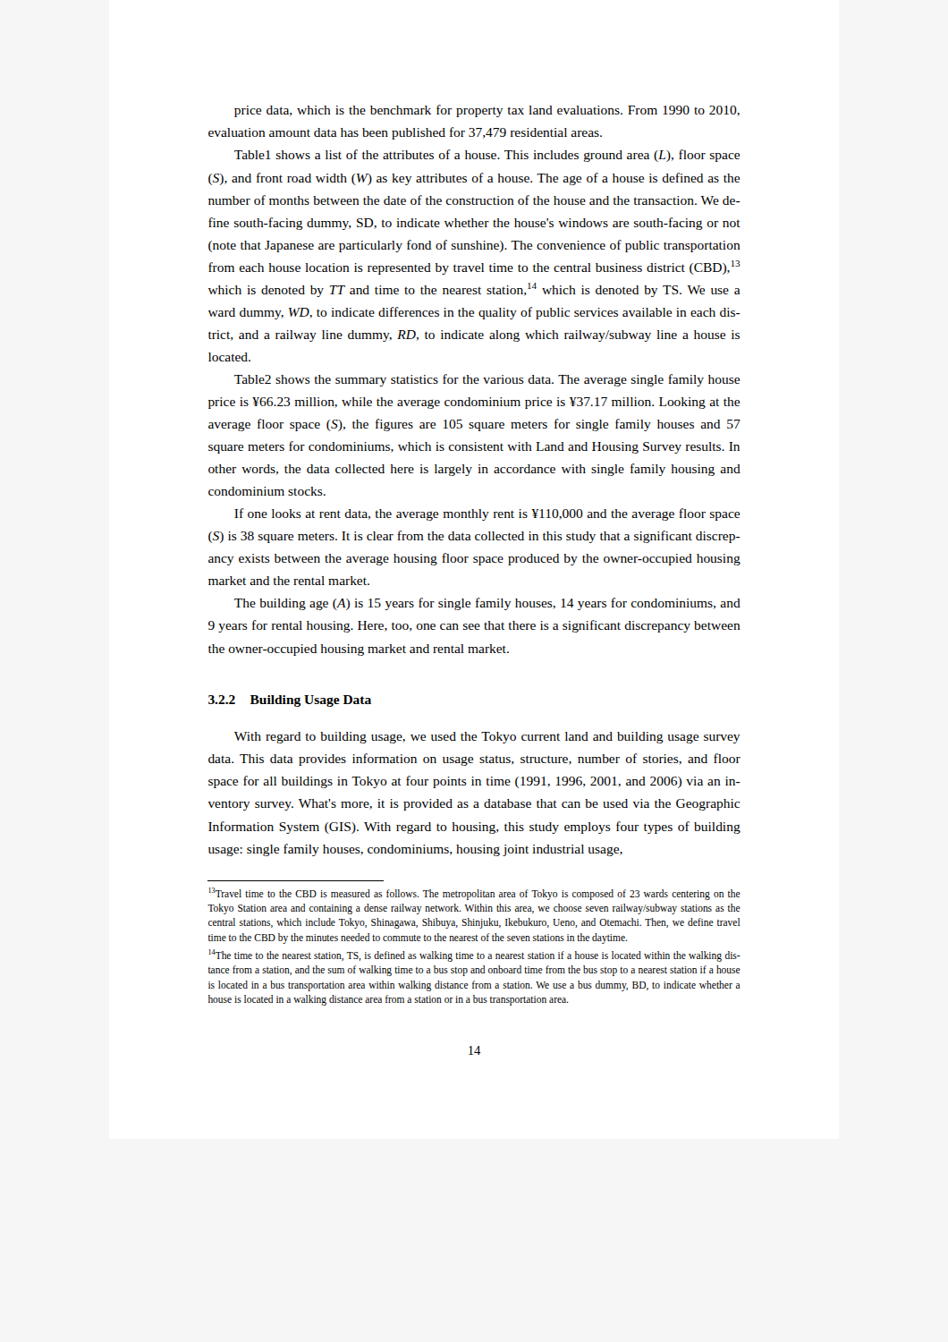price data, which is the benchmark for property tax land evaluations. From 1990 to 2010, evaluation amount data has been published for 37,479 residential areas.
Table1 shows a list of the attributes of a house. This includes ground area (L), floor space (S), and front road width (W) as key attributes of a house. The age of a house is defined as the number of months between the date of the construction of the house and the transaction. We define south-facing dummy, SD, to indicate whether the house's windows are south-facing or not (note that Japanese are particularly fond of sunshine). The convenience of public transportation from each house location is represented by travel time to the central business district (CBD),13 which is denoted by TT and time to the nearest station,14 which is denoted by TS. We use a ward dummy, WD, to indicate differences in the quality of public services available in each district, and a railway line dummy, RD, to indicate along which railway/subway line a house is located.
Table2 shows the summary statistics for the various data. The average single family house price is ¥66.23 million, while the average condominium price is ¥37.17 million. Looking at the average floor space (S), the figures are 105 square meters for single family houses and 57 square meters for condominiums, which is consistent with Land and Housing Survey results. In other words, the data collected here is largely in accordance with single family housing and condominium stocks.
If one looks at rent data, the average monthly rent is ¥110,000 and the average floor space (S) is 38 square meters. It is clear from the data collected in this study that a significant discrepancy exists between the average housing floor space produced by the owner-occupied housing market and the rental market.
The building age (A) is 15 years for single family houses, 14 years for condominiums, and 9 years for rental housing. Here, too, one can see that there is a significant discrepancy between the owner-occupied housing market and rental market.
3.2.2 Building Usage Data
With regard to building usage, we used the Tokyo current land and building usage survey data. This data provides information on usage status, structure, number of stories, and floor space for all buildings in Tokyo at four points in time (1991, 1996, 2001, and 2006) via an inventory survey. What's more, it is provided as a database that can be used via the Geographic Information System (GIS). With regard to housing, this study employs four types of building usage: single family houses, condominiums, housing joint industrial usage,
13Travel time to the CBD is measured as follows. The metropolitan area of Tokyo is composed of 23 wards centering on the Tokyo Station area and containing a dense railway network. Within this area, we choose seven railway/subway stations as the central stations, which include Tokyo, Shinagawa, Shibuya, Shinjuku, Ikebukuro, Ueno, and Otemachi. Then, we define travel time to the CBD by the minutes needed to commute to the nearest of the seven stations in the daytime.
14The time to the nearest station, TS, is defined as walking time to a nearest station if a house is located within the walking distance from a station, and the sum of walking time to a bus stop and onboard time from the bus stop to a nearest station if a house is located in a bus transportation area within walking distance from a station. We use a bus dummy, BD, to indicate whether a house is located in a walking distance area from a station or in a bus transportation area.
14